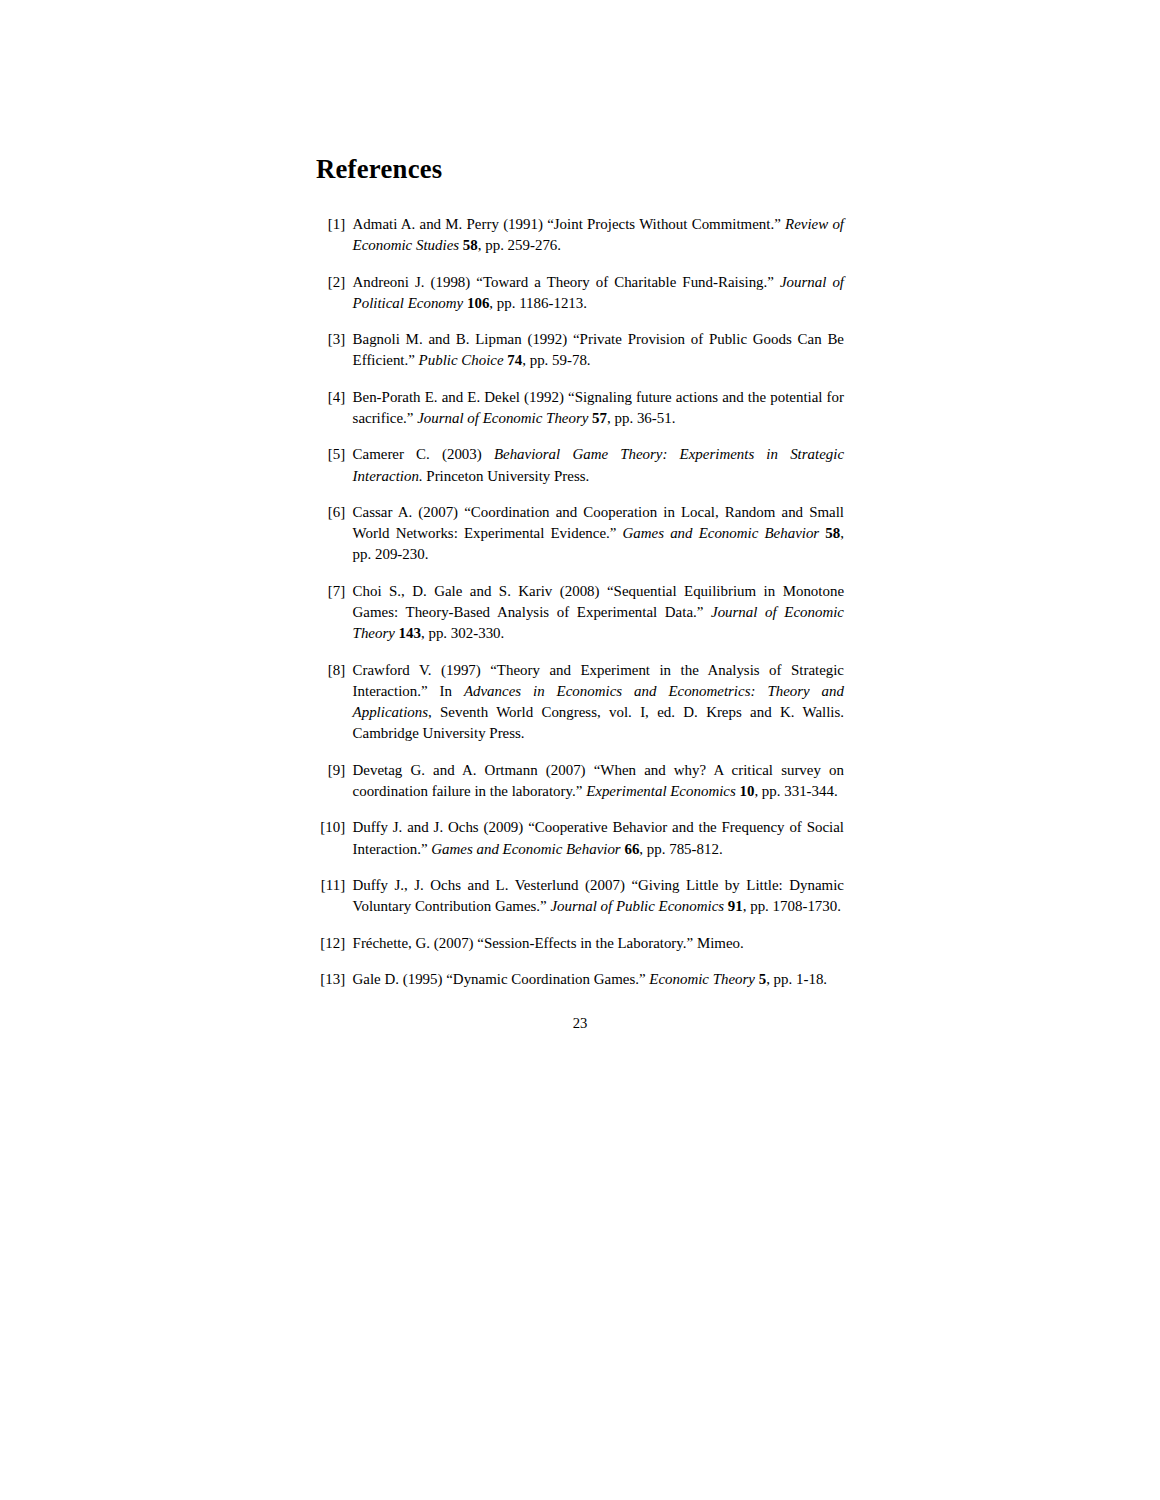References
[1] Admati A. and M. Perry (1991) “Joint Projects Without Commitment.” Review of Economic Studies 58, pp. 259-276.
[2] Andreoni J. (1998) “Toward a Theory of Charitable Fund-Raising.” Journal of Political Economy 106, pp. 1186-1213.
[3] Bagnoli M. and B. Lipman (1992) “Private Provision of Public Goods Can Be Efficient.” Public Choice 74, pp. 59-78.
[4] Ben-Porath E. and E. Dekel (1992) “Signaling future actions and the potential for sacrifice.” Journal of Economic Theory 57, pp. 36-51.
[5] Camerer C. (2003) Behavioral Game Theory: Experiments in Strategic Interaction. Princeton University Press.
[6] Cassar A. (2007) “Coordination and Cooperation in Local, Random and Small World Networks: Experimental Evidence.” Games and Economic Behavior 58, pp. 209-230.
[7] Choi S., D. Gale and S. Kariv (2008) “Sequential Equilibrium in Monotone Games: Theory-Based Analysis of Experimental Data.” Journal of Economic Theory 143, pp. 302-330.
[8] Crawford V. (1997) “Theory and Experiment in the Analysis of Strategic Interaction.” In Advances in Economics and Econometrics: Theory and Applications, Seventh World Congress, vol. I, ed. D. Kreps and K. Wallis. Cambridge University Press.
[9] Devetag G. and A. Ortmann (2007) “When and why? A critical survey on coordination failure in the laboratory.” Experimental Economics 10, pp. 331-344.
[10] Duffy J. and J. Ochs (2009) “Cooperative Behavior and the Frequency of Social Interaction.” Games and Economic Behavior 66, pp. 785-812.
[11] Duffy J., J. Ochs and L. Vesterlund (2007) “Giving Little by Little: Dynamic Voluntary Contribution Games.” Journal of Public Economics 91, pp. 1708-1730.
[12] Fréchette, G. (2007) “Session-Effects in the Laboratory.” Mimeo.
[13] Gale D. (1995) “Dynamic Coordination Games.” Economic Theory 5, pp. 1-18.
23